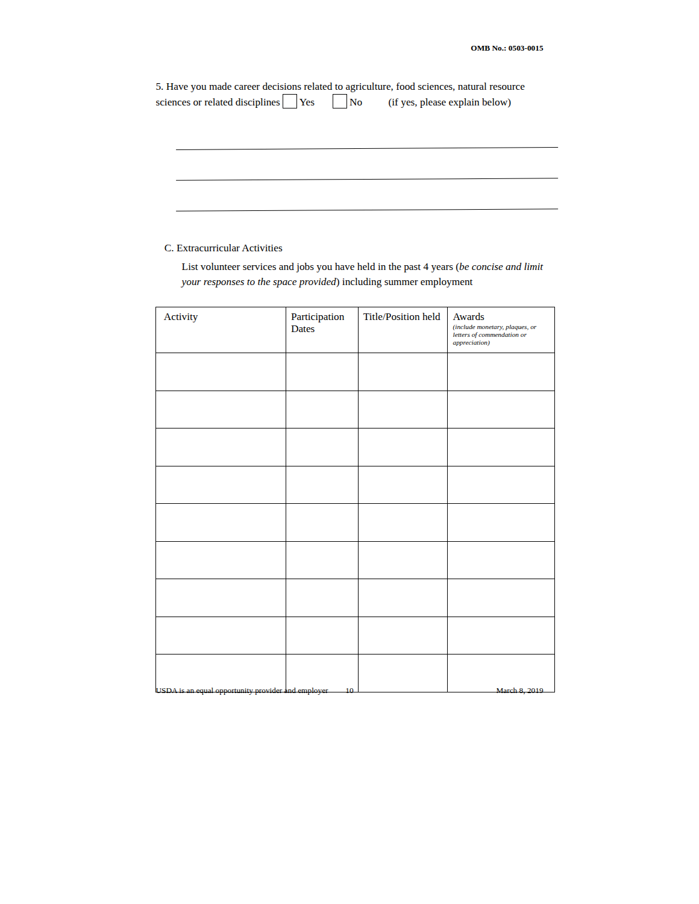OMB No.: 0503-0015
5. Have you made career decisions related to agriculture, food sciences, natural resource sciences or related disciplines Yes No (if yes, please explain below)
C. Extracurricular Activities
List volunteer services and jobs you have held in the past 4 years (be concise and limit your responses to the space provided) including summer employment
| Activity | Participation Dates | Title/Position held | Awards (include monetary, plaques, or letters of commendation or appreciation) |
| --- | --- | --- | --- |
USDA is an equal opportunity provider and employer 10 March 8, 2019